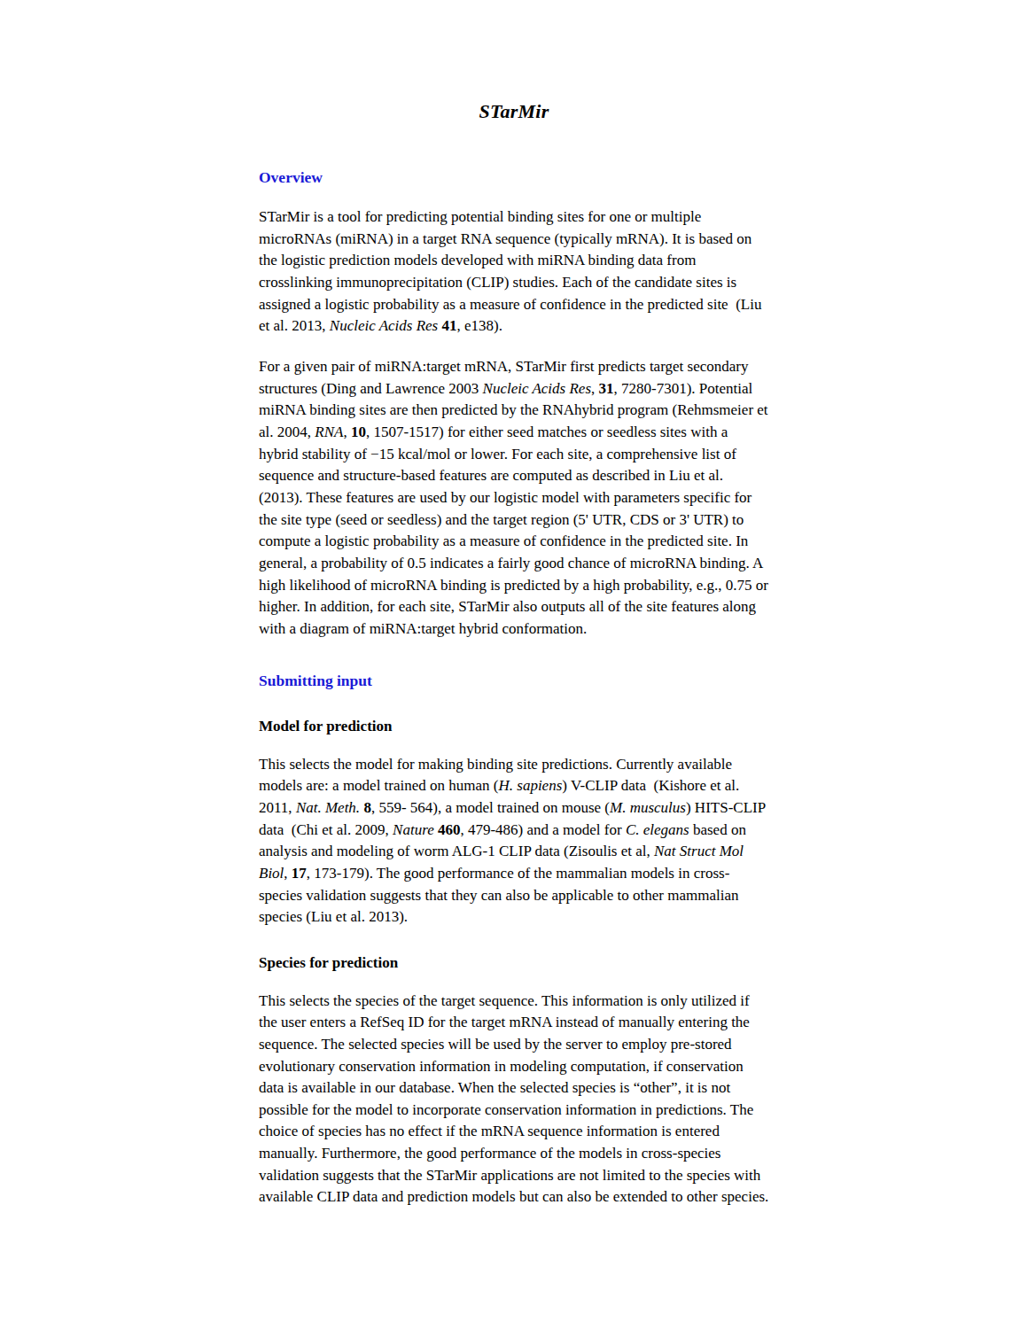STarMir
Overview
STarMir is a tool for predicting potential binding sites for one or multiple microRNAs (miRNA) in a target RNA sequence (typically mRNA). It is based on the logistic prediction models developed with miRNA binding data from crosslinking immunoprecipitation (CLIP) studies. Each of the candidate sites is assigned a logistic probability as a measure of confidence in the predicted site (Liu et al. 2013, Nucleic Acids Res 41, e138).
For a given pair of miRNA:target mRNA, STarMir first predicts target secondary structures (Ding and Lawrence 2003 Nucleic Acids Res, 31, 7280-7301). Potential miRNA binding sites are then predicted by the RNAhybrid program (Rehmsmeier et al. 2004, RNA, 10, 1507-1517) for either seed matches or seedless sites with a hybrid stability of −15 kcal/mol or lower. For each site, a comprehensive list of sequence and structure-based features are computed as described in Liu et al. (2013). These features are used by our logistic model with parameters specific for the site type (seed or seedless) and the target region (5' UTR, CDS or 3' UTR) to compute a logistic probability as a measure of confidence in the predicted site. In general, a probability of 0.5 indicates a fairly good chance of microRNA binding. A high likelihood of microRNA binding is predicted by a high probability, e.g., 0.75 or higher. In addition, for each site, STarMir also outputs all of the site features along with a diagram of miRNA:target hybrid conformation.
Submitting input
Model for prediction
This selects the model for making binding site predictions. Currently available models are: a model trained on human (H. sapiens) V-CLIP data (Kishore et al. 2011, Nat. Meth. 8, 559- 564), a model trained on mouse (M. musculus) HITS-CLIP data (Chi et al. 2009, Nature 460, 479-486) and a model for C. elegans based on analysis and modeling of worm ALG-1 CLIP data (Zisoulis et al, Nat Struct Mol Biol, 17, 173-179). The good performance of the mammalian models in cross-species validation suggests that they can also be applicable to other mammalian species (Liu et al. 2013).
Species for prediction
This selects the species of the target sequence. This information is only utilized if the user enters a RefSeq ID for the target mRNA instead of manually entering the sequence. The selected species will be used by the server to employ pre-stored evolutionary conservation information in modeling computation, if conservation data is available in our database. When the selected species is “other”, it is not possible for the model to incorporate conservation information in predictions. The choice of species has no effect if the mRNA sequence information is entered manually. Furthermore, the good performance of the models in cross-species validation suggests that the STarMir applications are not limited to the species with available CLIP data and prediction models but can also be extended to other species.